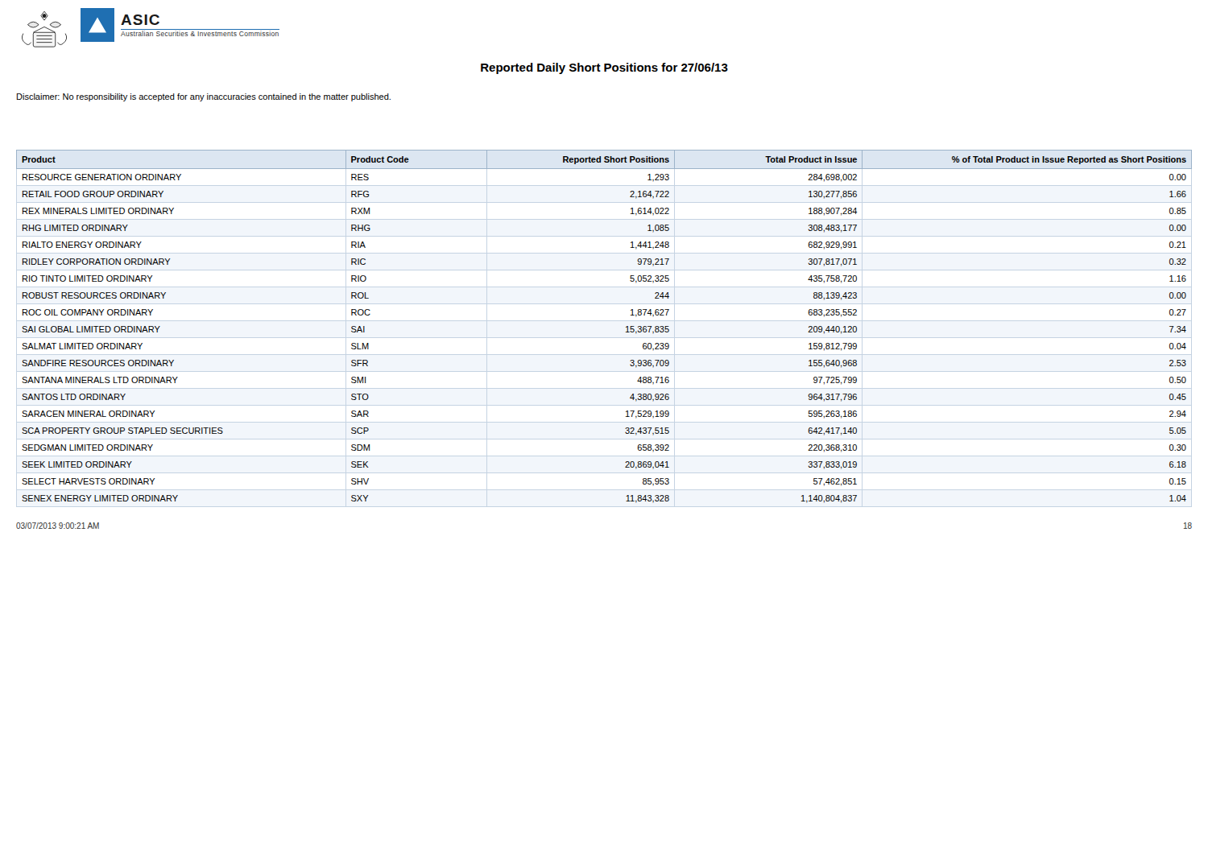ASIC
Australian Securities & Investments Commission
Reported Daily Short Positions for 27/06/13
Disclaimer: No responsibility is accepted for any inaccuracies contained in the matter published.
| Product | Product Code | Reported Short Positions | Total Product in Issue | % of Total Product in Issue Reported as Short Positions |
| --- | --- | --- | --- | --- |
| RESOURCE GENERATION ORDINARY | RES | 1,293 | 284,698,002 | 0.00 |
| RETAIL FOOD GROUP ORDINARY | RFG | 2,164,722 | 130,277,856 | 1.66 |
| REX MINERALS LIMITED ORDINARY | RXM | 1,614,022 | 188,907,284 | 0.85 |
| RHG LIMITED ORDINARY | RHG | 1,085 | 308,483,177 | 0.00 |
| RIALTO ENERGY ORDINARY | RIA | 1,441,248 | 682,929,991 | 0.21 |
| RIDLEY CORPORATION ORDINARY | RIC | 979,217 | 307,817,071 | 0.32 |
| RIO TINTO LIMITED ORDINARY | RIO | 5,052,325 | 435,758,720 | 1.16 |
| ROBUST RESOURCES ORDINARY | ROL | 244 | 88,139,423 | 0.00 |
| ROC OIL COMPANY ORDINARY | ROC | 1,874,627 | 683,235,552 | 0.27 |
| SAI GLOBAL LIMITED ORDINARY | SAI | 15,367,835 | 209,440,120 | 7.34 |
| SALMAT LIMITED ORDINARY | SLM | 60,239 | 159,812,799 | 0.04 |
| SANDFIRE RESOURCES ORDINARY | SFR | 3,936,709 | 155,640,968 | 2.53 |
| SANTANA MINERALS LTD ORDINARY | SMI | 488,716 | 97,725,799 | 0.50 |
| SANTOS LTD ORDINARY | STO | 4,380,926 | 964,317,796 | 0.45 |
| SARACEN MINERAL ORDINARY | SAR | 17,529,199 | 595,263,186 | 2.94 |
| SCA PROPERTY GROUP STAPLED SECURITIES | SCP | 32,437,515 | 642,417,140 | 5.05 |
| SEDGMAN LIMITED ORDINARY | SDM | 658,392 | 220,368,310 | 0.30 |
| SEEK LIMITED ORDINARY | SEK | 20,869,041 | 337,833,019 | 6.18 |
| SELECT HARVESTS ORDINARY | SHV | 85,953 | 57,462,851 | 0.15 |
| SENEX ENERGY LIMITED ORDINARY | SXY | 11,843,328 | 1,140,804,837 | 1.04 |
03/07/2013 9:00:21 AM
18